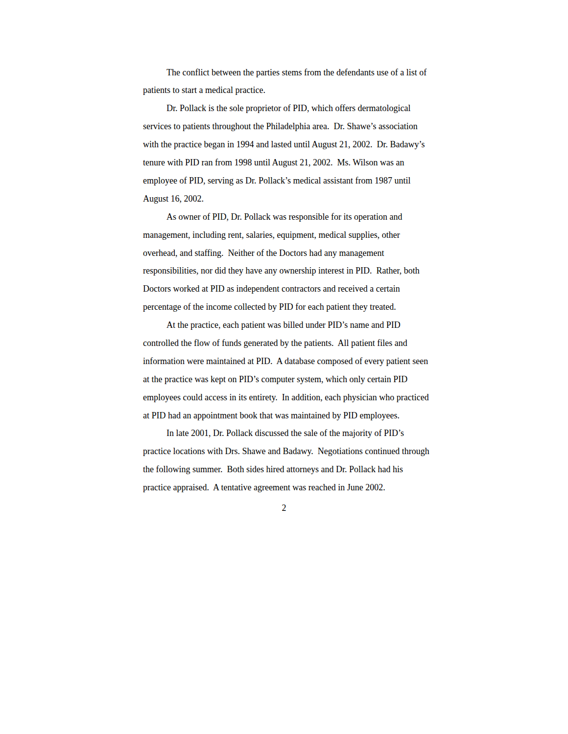The conflict between the parties stems from the defendants use of a list of patients to start a medical practice.
Dr. Pollack is the sole proprietor of PID, which offers dermatological services to patients throughout the Philadelphia area. Dr. Shawe’s association with the practice began in 1994 and lasted until August 21, 2002. Dr. Badawy’s tenure with PID ran from 1998 until August 21, 2002. Ms. Wilson was an employee of PID, serving as Dr. Pollack’s medical assistant from 1987 until August 16, 2002.
As owner of PID, Dr. Pollack was responsible for its operation and management, including rent, salaries, equipment, medical supplies, other overhead, and staffing. Neither of the Doctors had any management responsibilities, nor did they have any ownership interest in PID. Rather, both Doctors worked at PID as independent contractors and received a certain percentage of the income collected by PID for each patient they treated.
At the practice, each patient was billed under PID’s name and PID controlled the flow of funds generated by the patients. All patient files and information were maintained at PID. A database composed of every patient seen at the practice was kept on PID’s computer system, which only certain PID employees could access in its entirety. In addition, each physician who practiced at PID had an appointment book that was maintained by PID employees.
In late 2001, Dr. Pollack discussed the sale of the majority of PID’s practice locations with Drs. Shawe and Badawy. Negotiations continued through the following summer. Both sides hired attorneys and Dr. Pollack had his practice appraised. A tentative agreement was reached in June 2002.
2